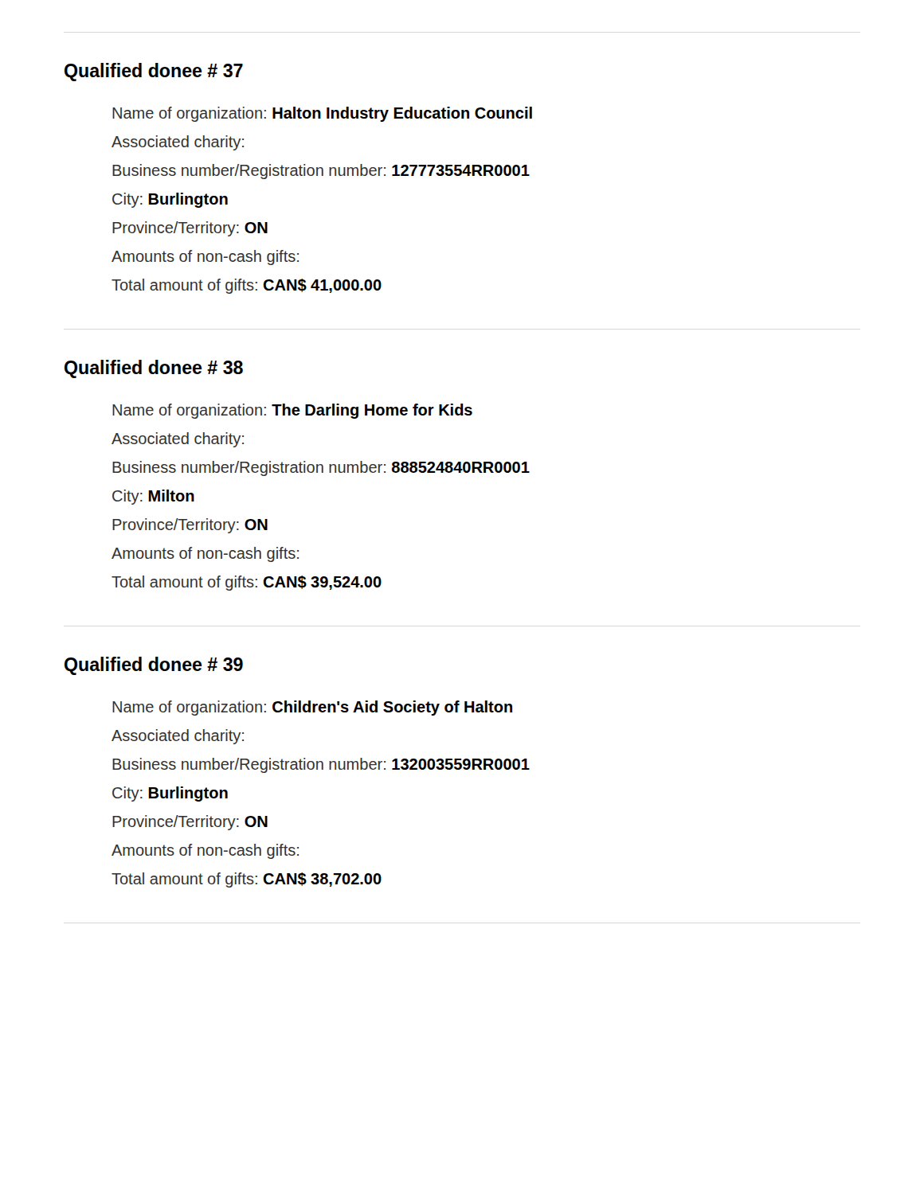Qualified donee # 37
Name of organization: Halton Industry Education Council
Associated charity:
Business number/Registration number: 127773554RR0001
City: Burlington
Province/Territory: ON
Amounts of non-cash gifts:
Total amount of gifts: CAN$ 41,000.00
Qualified donee # 38
Name of organization: The Darling Home for Kids
Associated charity:
Business number/Registration number: 888524840RR0001
City: Milton
Province/Territory: ON
Amounts of non-cash gifts:
Total amount of gifts: CAN$ 39,524.00
Qualified donee # 39
Name of organization: Children's Aid Society of Halton
Associated charity:
Business number/Registration number: 132003559RR0001
City: Burlington
Province/Territory: ON
Amounts of non-cash gifts:
Total amount of gifts: CAN$ 38,702.00